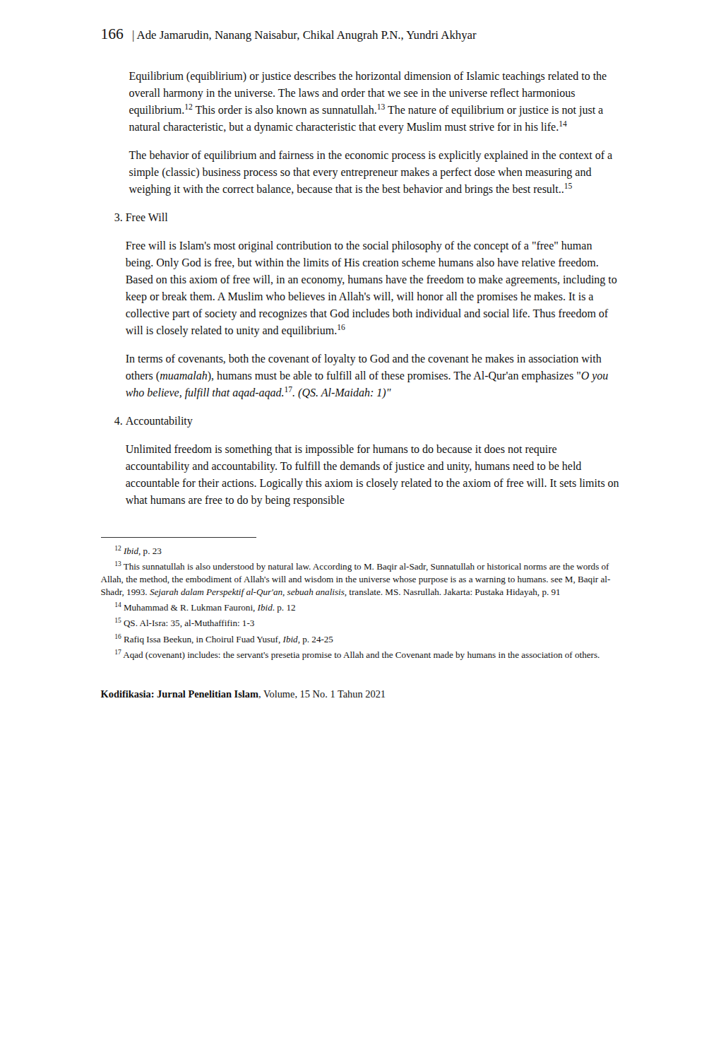166 | Ade Jamarudin, Nanang Naisabur, Chikal Anugrah P.N., Yundri Akhyar
Equilibrium (equiblirium) or justice describes the horizontal dimension of Islamic teachings related to the overall harmony in the universe. The laws and order that we see in the universe reflect harmonious equilibrium.12 This order is also known as sunnatullah.13 The nature of equilibrium or justice is not just a natural characteristic, but a dynamic characteristic that every Muslim must strive for in his life.14
The behavior of equilibrium and fairness in the economic process is explicitly explained in the context of a simple (classic) business process so that every entrepreneur makes a perfect dose when measuring and weighing it with the correct balance, because that is the best behavior and brings the best result..15
Free Will
Free will is Islam's most original contribution to the social philosophy of the concept of a "free" human being. Only God is free, but within the limits of His creation scheme humans also have relative freedom. Based on this axiom of free will, in an economy, humans have the freedom to make agreements, including to keep or break them. A Muslim who believes in Allah's will, will honor all the promises he makes. It is a collective part of society and recognizes that God includes both individual and social life. Thus freedom of will is closely related to unity and equilibrium.16
In terms of covenants, both the covenant of loyalty to God and the covenant he makes in association with others (muamalah), humans must be able to fulfill all of these promises. The Al-Qur'an emphasizes "O you who believe, fulfill that aqad-aqad.17. (QS. Al-Maidah: 1)"
Accountability
Unlimited freedom is something that is impossible for humans to do because it does not require accountability and accountability. To fulfill the demands of justice and unity, humans need to be held accountable for their actions. Logically this axiom is closely related to the axiom of free will. It sets limits on what humans are free to do by being responsible
12 Ibid, p. 23
13 This sunnatullah is also understood by natural law. According to M. Baqir al-Sadr, Sunnatullah or historical norms are the words of Allah, the method, the embodiment of Allah's will and wisdom in the universe whose purpose is as a warning to humans. see M, Baqir al-Shadr, 1993. Sejarah dalam Perspektif al-Qur'an, sebuah analisis, translate. MS. Nasrullah. Jakarta: Pustaka Hidayah, p. 91
14 Muhammad & R. Lukman Fauroni, Ibid. p. 12
15 QS. Al-Isra: 35, al-Muthaffifin: 1-3
16 Rafiq Issa Beekun, in Choirul Fuad Yusuf, Ibid, p. 24-25
17 Aqad (covenant) includes: the servant's presetia promise to Allah and the Covenant made by humans in the association of others.
Kodifikasia: Jurnal Penelitian Islam, Volume, 15 No. 1 Tahun 2021